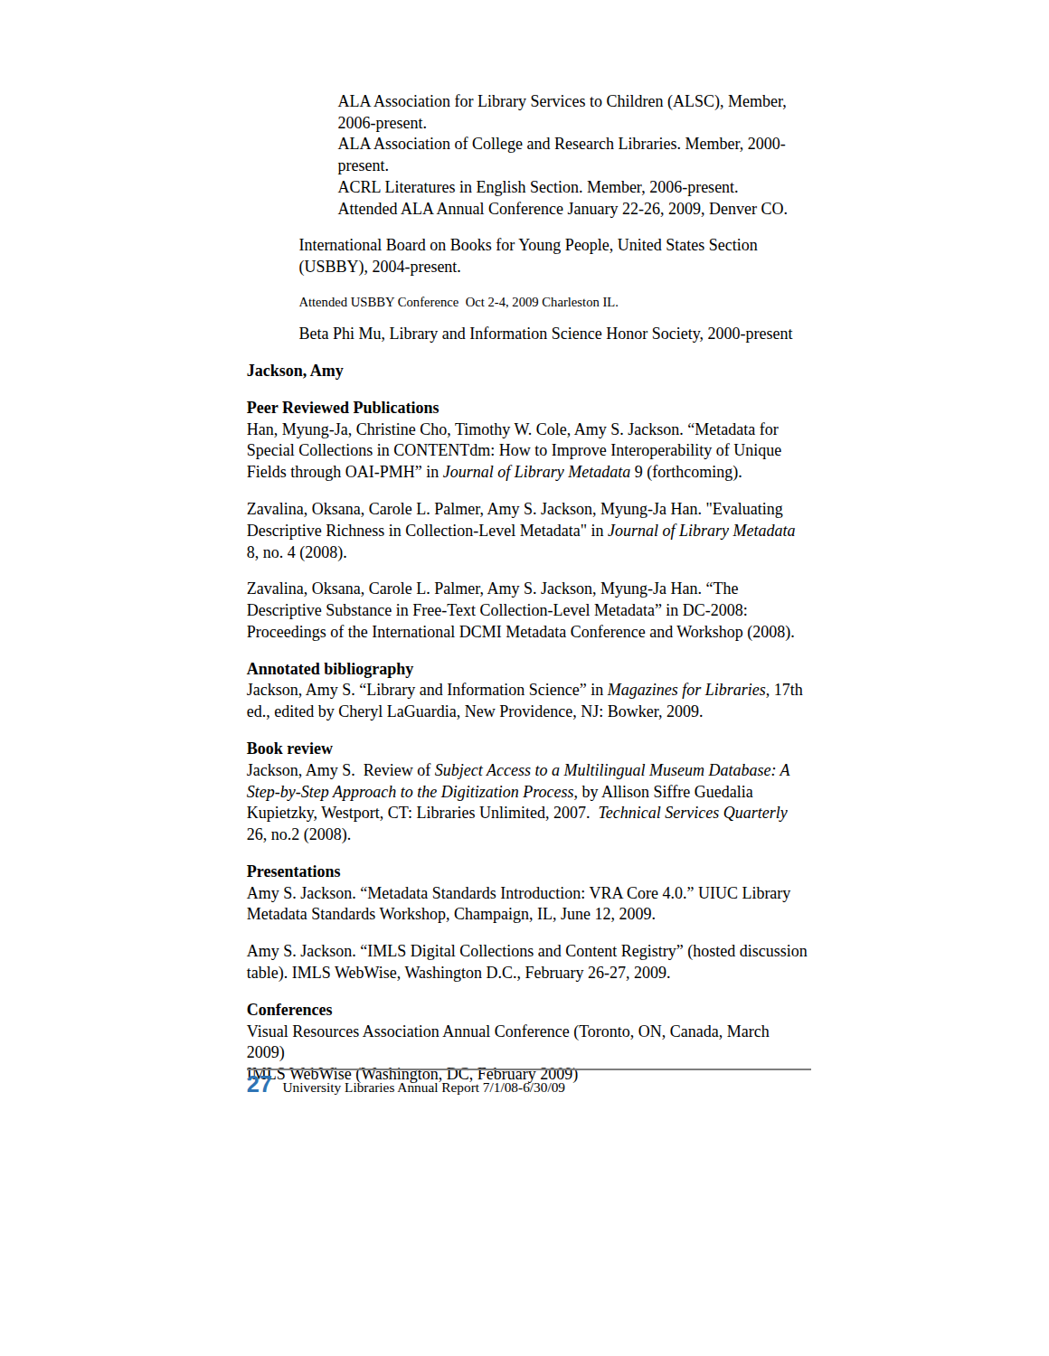ALA Association for Library Services to Children (ALSC), Member, 2006-present.
ALA Association of College and Research Libraries. Member, 2000-present.
ACRL Literatures in English Section. Member, 2006-present.
Attended ALA Annual Conference January 22-26, 2009, Denver CO.
International Board on Books for Young People, United States Section (USBBY), 2004-present.
Attended USBBY Conference Oct 2-4, 2009 Charleston IL.
Beta Phi Mu, Library and Information Science Honor Society, 2000-present
Jackson, Amy
Peer Reviewed Publications
Han, Myung-Ja, Christine Cho, Timothy W. Cole, Amy S. Jackson. “Metadata for Special Collections in CONTENTdm: How to Improve Interoperability of Unique Fields through OAI-PMH” in Journal of Library Metadata 9 (forthcoming).
Zavalina, Oksana, Carole L. Palmer, Amy S. Jackson, Myung-Ja Han. "Evaluating Descriptive Richness in Collection-Level Metadata" in Journal of Library Metadata 8, no. 4 (2008).
Zavalina, Oksana, Carole L. Palmer, Amy S. Jackson, Myung-Ja Han. “The Descriptive Substance in Free-Text Collection-Level Metadata” in DC-2008: Proceedings of the International DCMI Metadata Conference and Workshop (2008).
Annotated bibliography
Jackson, Amy S. “Library and Information Science” in Magazines for Libraries, 17th ed., edited by Cheryl LaGuardia, New Providence, NJ: Bowker, 2009.
Book review
Jackson, Amy S. Review of Subject Access to a Multilingual Museum Database: A Step-by-Step Approach to the Digitization Process, by Allison Siffre Guedalia Kupietzky, Westport, CT: Libraries Unlimited, 2007. Technical Services Quarterly 26, no.2 (2008).
Presentations
Amy S. Jackson. “Metadata Standards Introduction: VRA Core 4.0.” UIUC Library Metadata Standards Workshop, Champaign, IL, June 12, 2009.
Amy S. Jackson. “IMLS Digital Collections and Content Registry” (hosted discussion table). IMLS WebWise, Washington D.C., February 26-27, 2009.
Conferences
Visual Resources Association Annual Conference (Toronto, ON, Canada, March 2009)
IMLS WebWise (Washington, DC, February 2009)
27 University Libraries Annual Report 7/1/08-6/30/09